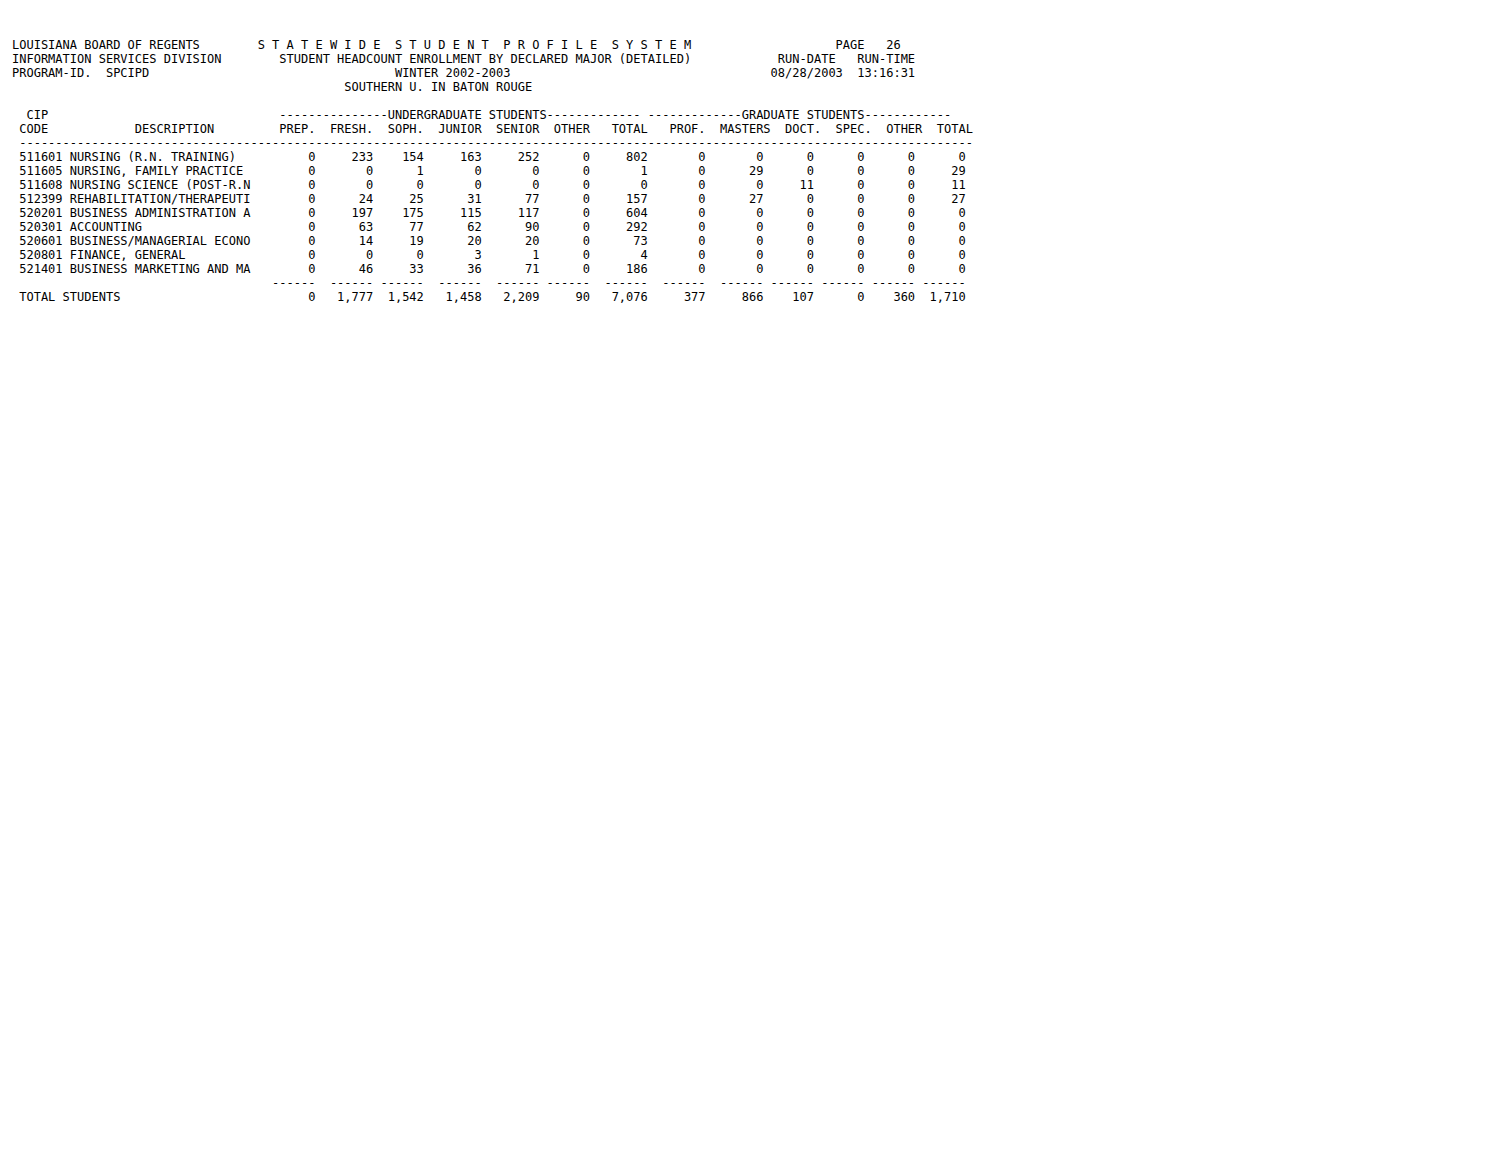LOUISIANA BOARD OF REGENTS        S T A T E W I D E  S T U D E N T  P R O F I L E  S Y S T E M                    PAGE   26
INFORMATION SERVICES DIVISION        STUDENT HEADCOUNT ENROLLMENT BY DECLARED MAJOR (DETAILED)            RUN-DATE   RUN-TIME
PROGRAM-ID.  SPCIPD                                  WINTER 2002-2003                                    08/28/2003  13:16:31
                                              SOUTHERN U. IN BATON ROUGE

  CIP                                ---------------UNDERGRADUATE STUDENTS------------- -------------GRADUATE STUDENTS------------
 CODE            DESCRIPTION         PREP.  FRESH.  SOPH.  JUNIOR  SENIOR  OTHER   TOTAL   PROF.  MASTERS  DOCT.  SPEC.  OTHER  TOTAL
 ------------------------------------------------------------------------------------------------------------------------------------
 511601 NURSING (R.N. TRAINING)          0     233    154     163     252      0     802       0       0      0      0      0      0
 511605 NURSING, FAMILY PRACTICE         0       0      1       0       0      0       1       0      29      0      0      0     29
 511608 NURSING SCIENCE (POST-R.N        0       0      0       0       0      0       0       0       0     11      0      0     11
 512399 REHABILITATION/THERAPEUTI        0      24     25      31      77      0     157       0      27      0      0      0     27
 520201 BUSINESS ADMINISTRATION A        0     197    175     115     117      0     604       0       0      0      0      0      0
 520301 ACCOUNTING                       0      63     77      62      90      0     292       0       0      0      0      0      0
 520601 BUSINESS/MANAGERIAL ECONO        0      14     19      20      20      0      73       0       0      0      0      0      0
 520801 FINANCE, GENERAL                 0       0      0       3       1      0       4       0       0      0      0      0      0
 521401 BUSINESS MARKETING AND MA        0      46     33      36      71      0     186       0       0      0      0      0      0
                                    ------  ------ ------  ------  ------ ------  ------  ------  ------ ------ ------ ------ ------
 TOTAL STUDENTS                          0   1,777  1,542   1,458   2,209     90   7,076     377     866    107      0    360  1,710